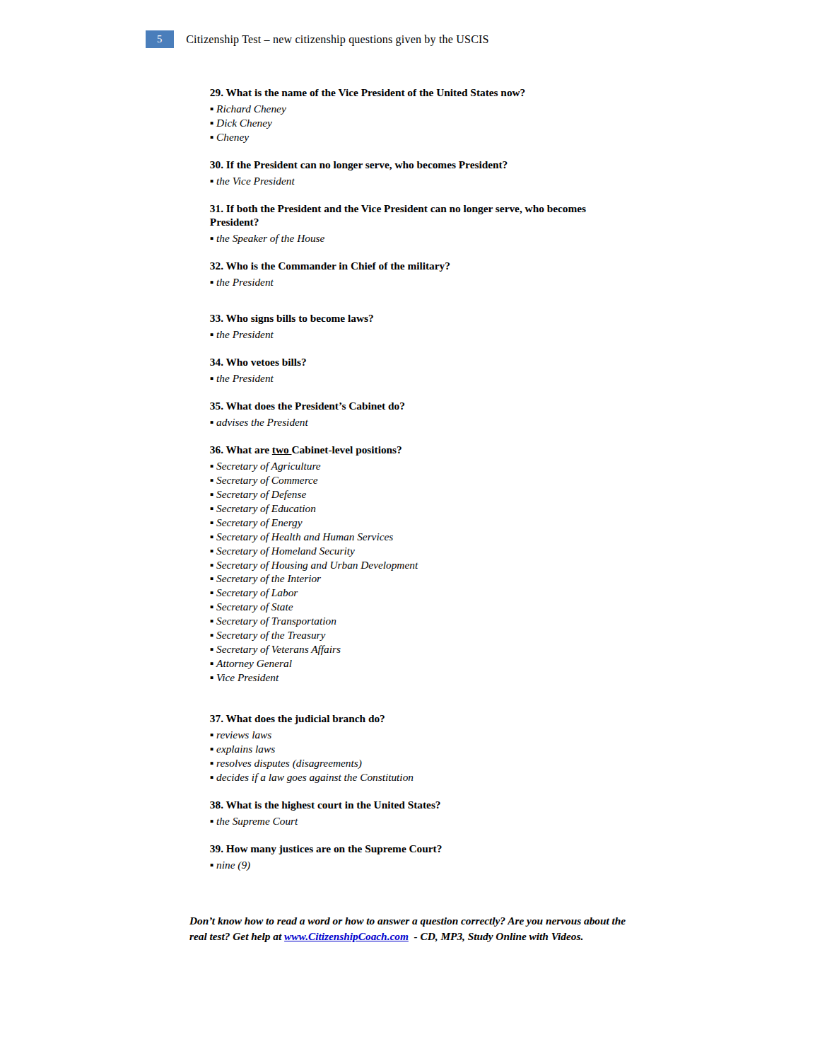5
Citizenship Test – new citizenship questions given by the USCIS
29. What is the name of the Vice President of the United States now?
Richard Cheney
Dick Cheney
Cheney
30. If the President can no longer serve, who becomes President?
the Vice President
31. If both the President and the Vice President can no longer serve, who becomes President?
the Speaker of the House
32. Who is the Commander in Chief of the military?
the President
33. Who signs bills to become laws?
the President
34. Who vetoes bills?
the President
35. What does the President’s Cabinet do?
advises the President
36. What are two Cabinet-level positions?
Secretary of Agriculture
Secretary of Commerce
Secretary of Defense
Secretary of Education
Secretary of Energy
Secretary of Health and Human Services
Secretary of Homeland Security
Secretary of Housing and Urban Development
Secretary of the Interior
Secretary of Labor
Secretary of State
Secretary of Transportation
Secretary of the Treasury
Secretary of Veterans Affairs
Attorney General
Vice President
37. What does the judicial branch do?
reviews laws
explains laws
resolves disputes (disagreements)
decides if a law goes against the Constitution
38. What is the highest court in the United States?
the Supreme Court
39. How many justices are on the Supreme Court?
nine (9)
Don’t know how to read a word or how to answer a question correctly? Are you nervous about the real test? Get help at www.CitizenshipCoach.com - CD, MP3, Study Online with Videos.